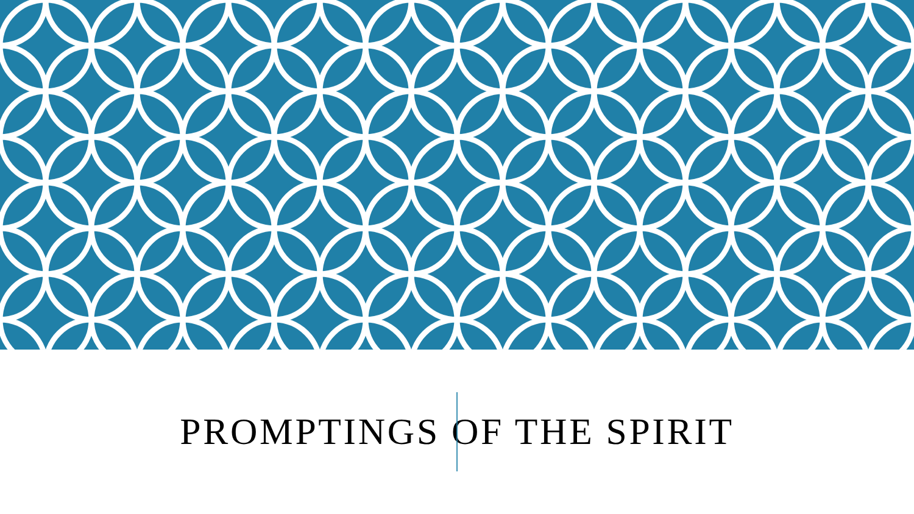Promptings of the Spirit